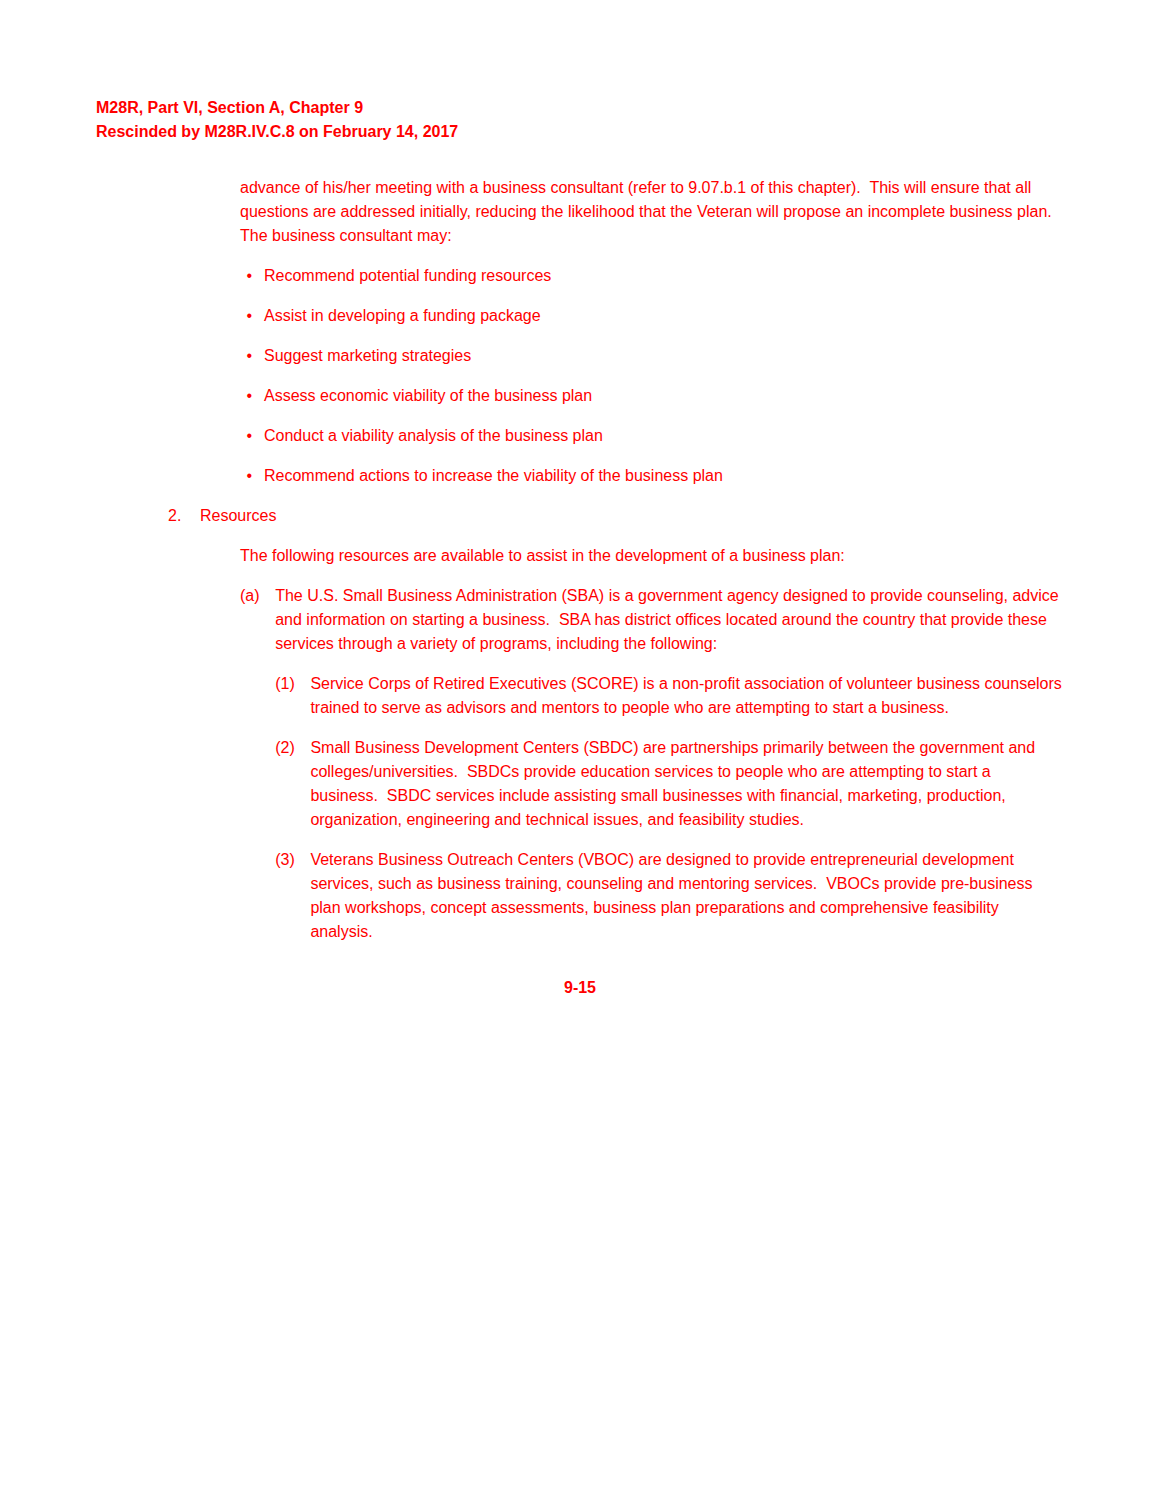M28R, Part VI, Section A, Chapter 9
Rescinded by M28R.IV.C.8 on February 14, 2017
advance of his/her meeting with a business consultant (refer to 9.07.b.1 of this chapter). This will ensure that all questions are addressed initially, reducing the likelihood that the Veteran will propose an incomplete business plan. The business consultant may:
Recommend potential funding resources
Assist in developing a funding package
Suggest marketing strategies
Assess economic viability of the business plan
Conduct a viability analysis of the business plan
Recommend actions to increase the viability of the business plan
2.
Resources
The following resources are available to assist in the development of a business plan:
(a)
The U.S. Small Business Administration (SBA) is a government agency designed to provide counseling, advice and information on starting a business. SBA has district offices located around the country that provide these services through a variety of programs, including the following:
(1)
Service Corps of Retired Executives (SCORE) is a non-profit association of volunteer business counselors trained to serve as advisors and mentors to people who are attempting to start a business.
(2)
Small Business Development Centers (SBDC) are partnerships primarily between the government and colleges/universities. SBDCs provide education services to people who are attempting to start a business. SBDC services include assisting small businesses with financial, marketing, production, organization, engineering and technical issues, and feasibility studies.
(3)
Veterans Business Outreach Centers (VBOC) are designed to provide entrepreneurial development services, such as business training, counseling and mentoring services. VBOCs provide pre-business plan workshops, concept assessments, business plan preparations and comprehensive feasibility analysis.
9-15